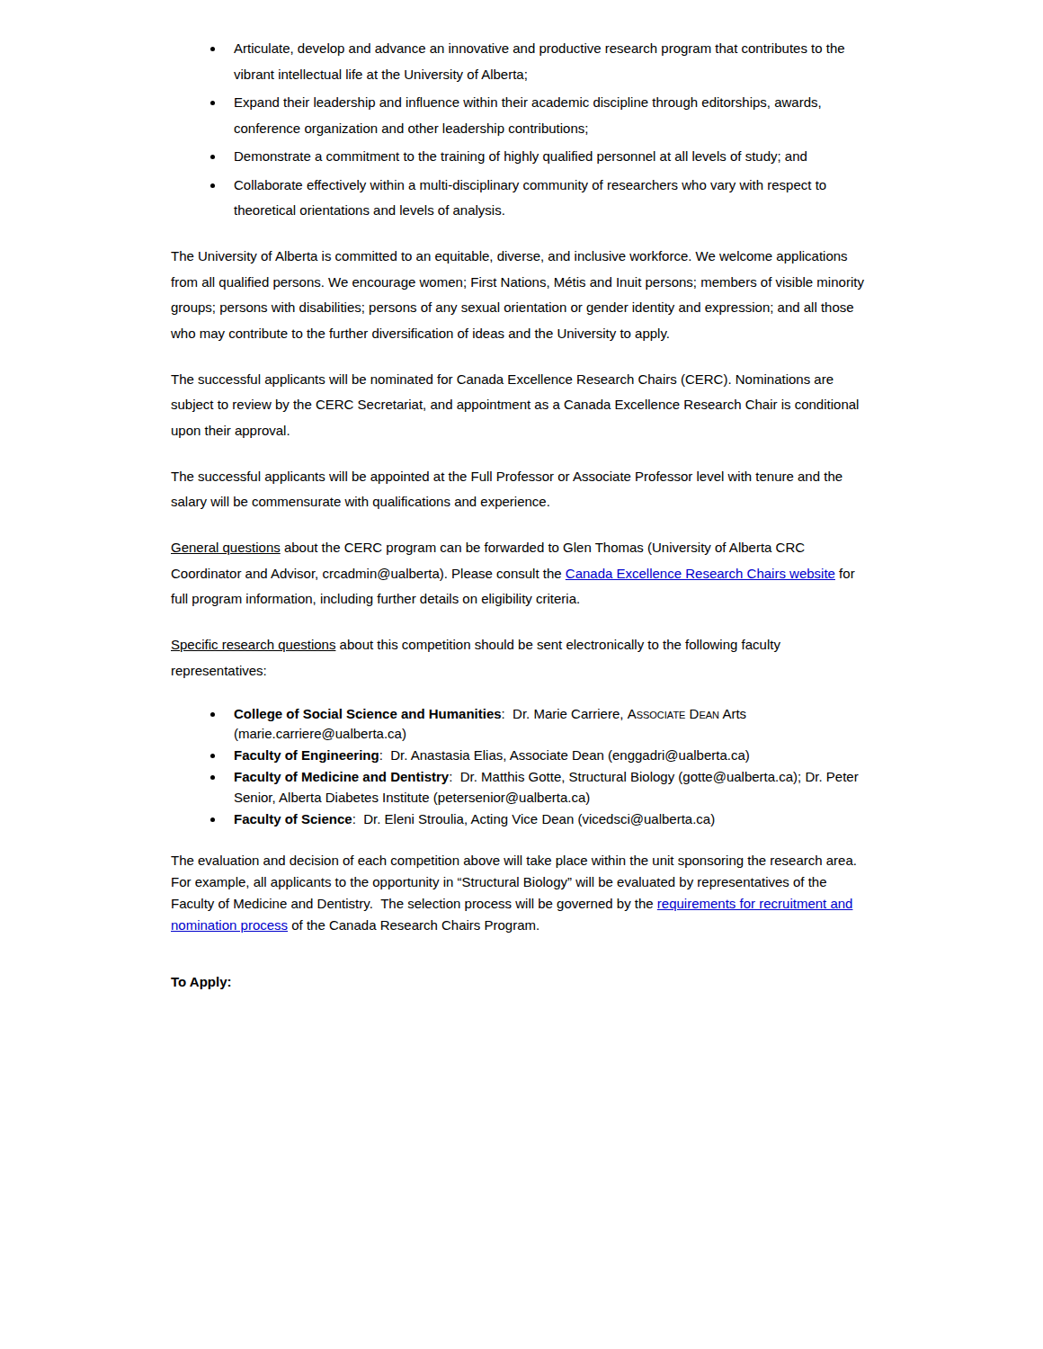Articulate, develop and advance an innovative and productive research program that contributes to the vibrant intellectual life at the University of Alberta;
Expand their leadership and influence within their academic discipline through editorships, awards, conference organization and other leadership contributions;
Demonstrate a commitment to the training of highly qualified personnel at all levels of study; and
Collaborate effectively within a multi-disciplinary community of researchers who vary with respect to theoretical orientations and levels of analysis.
The University of Alberta is committed to an equitable, diverse, and inclusive workforce. We welcome applications from all qualified persons. We encourage women; First Nations, Métis and Inuit persons; members of visible minority groups; persons with disabilities; persons of any sexual orientation or gender identity and expression; and all those who may contribute to the further diversification of ideas and the University to apply.
The successful applicants will be nominated for Canada Excellence Research Chairs (CERC). Nominations are subject to review by the CERC Secretariat, and appointment as a Canada Excellence Research Chair is conditional upon their approval.
The successful applicants will be appointed at the Full Professor or Associate Professor level with tenure and the salary will be commensurate with qualifications and experience.
General questions about the CERC program can be forwarded to Glen Thomas (University of Alberta CRC Coordinator and Advisor, crcadmin@ualberta). Please consult the Canada Excellence Research Chairs website for full program information, including further details on eligibility criteria.
Specific research questions about this competition should be sent electronically to the following faculty representatives:
College of Social Science and Humanities: Dr. Marie Carriere, Associate Dean Arts (marie.carriere@ualberta.ca)
Faculty of Engineering: Dr. Anastasia Elias, Associate Dean (enggadri@ualberta.ca)
Faculty of Medicine and Dentistry: Dr. Matthis Gotte, Structural Biology (gotte@ualberta.ca); Dr. Peter Senior, Alberta Diabetes Institute (petersenior@ualberta.ca)
Faculty of Science: Dr. Eleni Stroulia, Acting Vice Dean (vicedsci@ualberta.ca)
The evaluation and decision of each competition above will take place within the unit sponsoring the research area. For example, all applicants to the opportunity in “Structural Biology” will be evaluated by representatives of the Faculty of Medicine and Dentistry. The selection process will be governed by the requirements for recruitment and nomination process of the Canada Research Chairs Program.
To Apply: